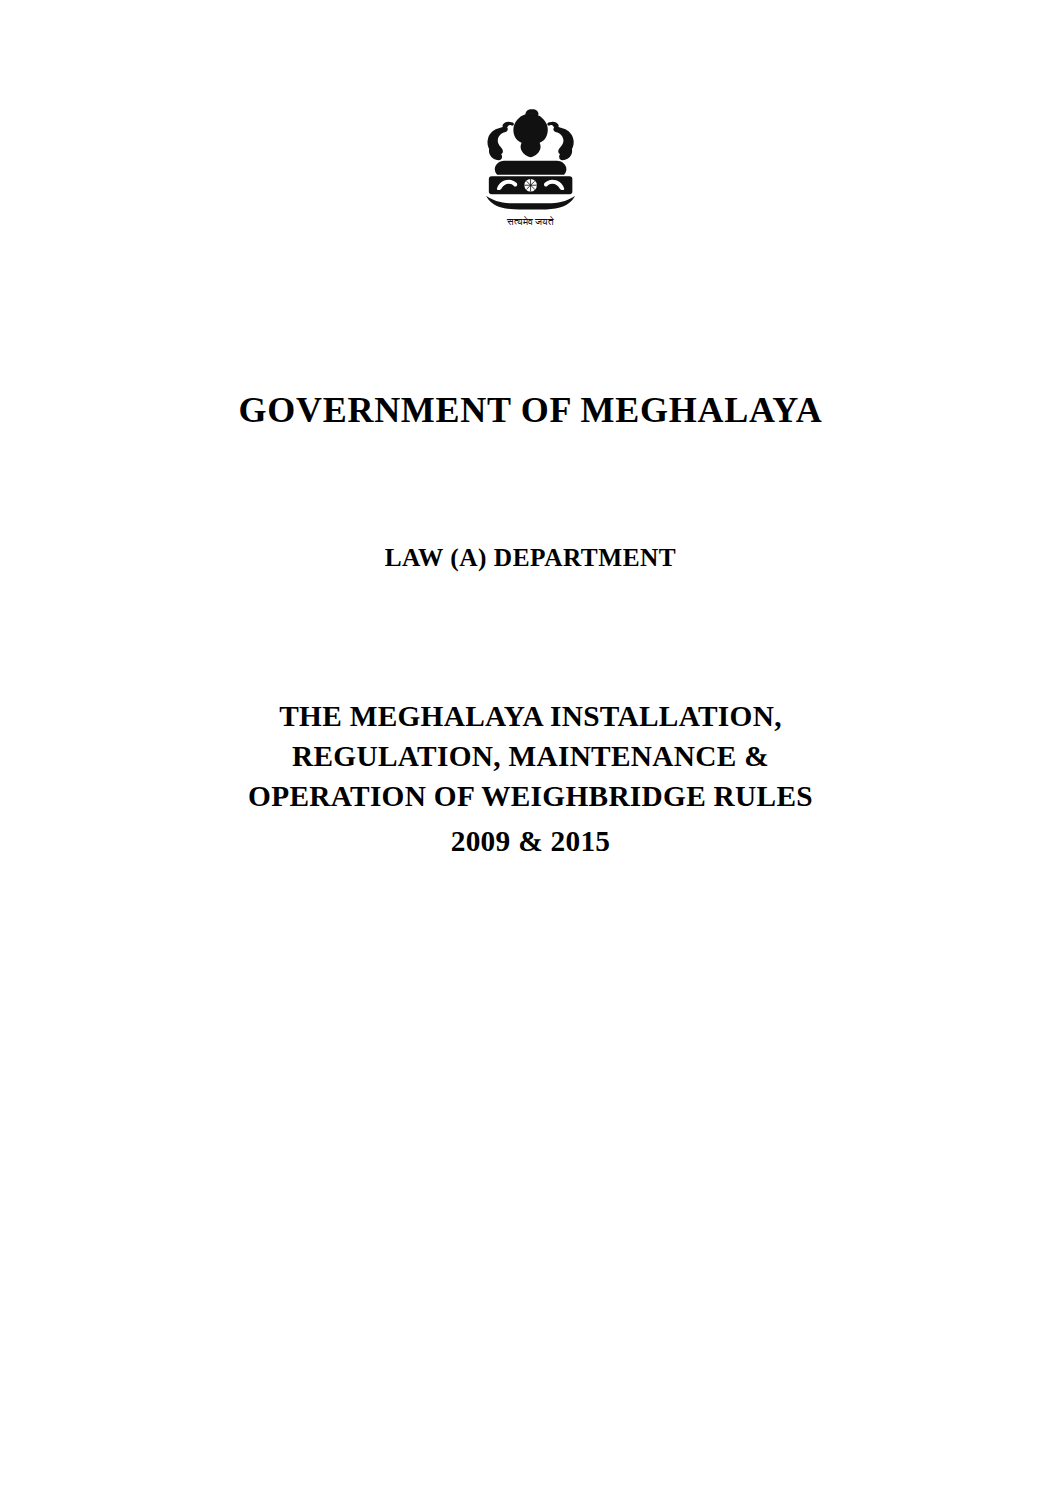सत्यमेव जयते
GOVERNMENT OF MEGHALAYA
LAW (A) DEPARTMENT
THE MEGHALAYA INSTALLATION, REGULATION, MAINTENANCE & OPERATION OF WEIGHBRIDGE RULES 2009 & 2015